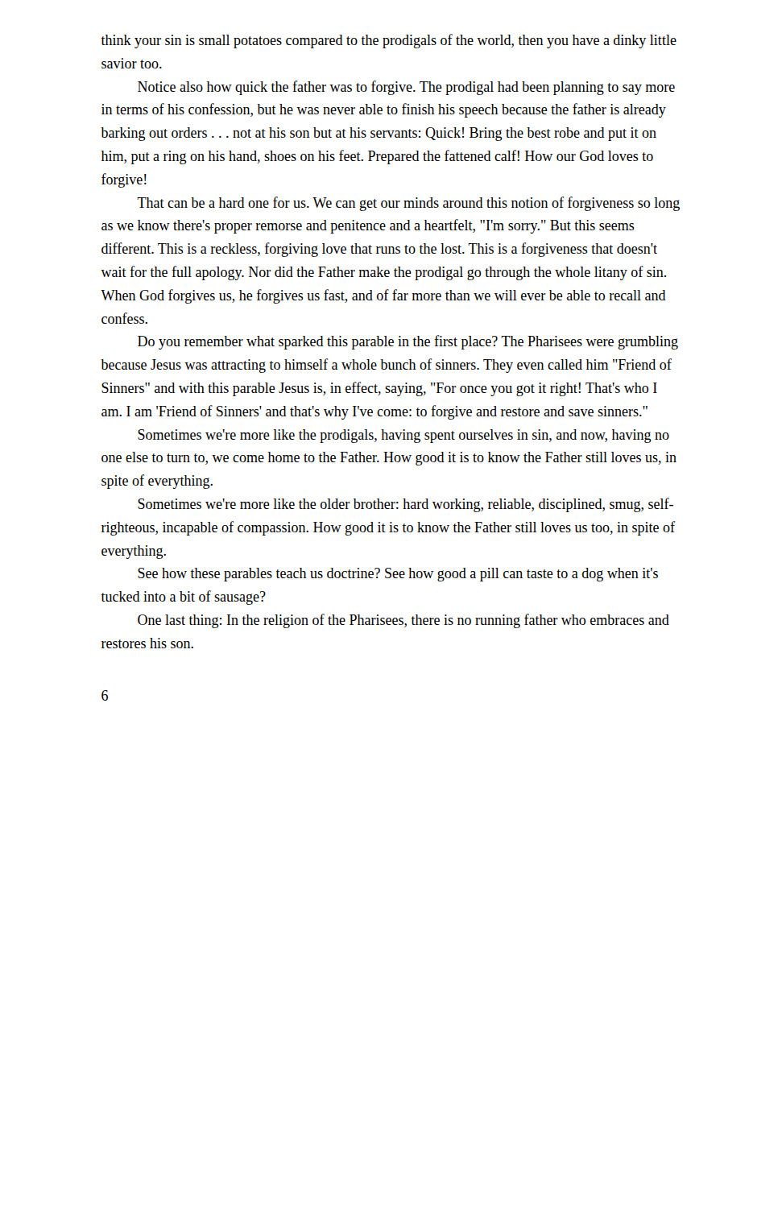think your sin is small potatoes compared to the prodigals of the world, then you have a dinky little savior too.
Notice also how quick the father was to forgive. The prodigal had been planning to say more in terms of his confession, but he was never able to finish his speech because the father is already barking out orders . . . not at his son but at his servants: Quick! Bring the best robe and put it on him, put a ring on his hand, shoes on his feet. Prepared the fattened calf! How our God loves to forgive!
That can be a hard one for us. We can get our minds around this notion of forgiveness so long as we know there's proper remorse and penitence and a heartfelt, "I'm sorry." But this seems different. This is a reckless, forgiving love that runs to the lost. This is a forgiveness that doesn't wait for the full apology. Nor did the Father make the prodigal go through the whole litany of sin. When God forgives us, he forgives us fast, and of far more than we will ever be able to recall and confess.
Do you remember what sparked this parable in the first place? The Pharisees were grumbling because Jesus was attracting to himself a whole bunch of sinners. They even called him "Friend of Sinners" and with this parable Jesus is, in effect, saying, "For once you got it right! That's who I am. I am 'Friend of Sinners' and that's why I've come: to forgive and restore and save sinners."
Sometimes we're more like the prodigals, having spent ourselves in sin, and now, having no one else to turn to, we come home to the Father. How good it is to know the Father still loves us, in spite of everything.
Sometimes we're more like the older brother: hard working, reliable, disciplined, smug, self-righteous, incapable of compassion. How good it is to know the Father still loves us too, in spite of everything.
See how these parables teach us doctrine? See how good a pill can taste to a dog when it's tucked into a bit of sausage?
One last thing: In the religion of the Pharisees, there is no running father who embraces and restores his son.
6